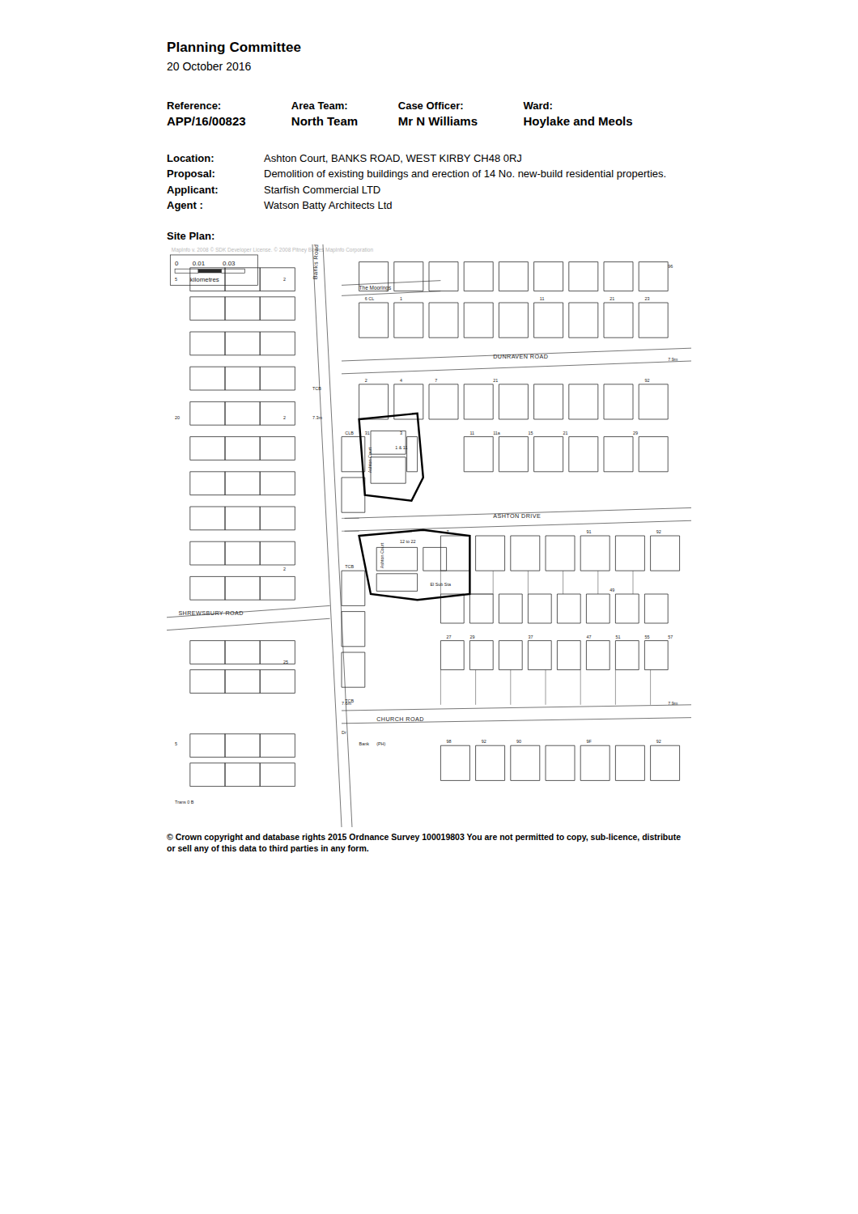Planning Committee
20 October 2016
| Reference: | Area Team: | Case Officer: | Ward: |
| APP/16/00823 | North Team | Mr N Williams | Hoylake and Meols |
| Location: | Ashton Court, BANKS ROAD, WEST KIRBY CH48 0RJ |
| Proposal: | Demolition of existing buildings and erection of 14 No. new-build residential properties. |
| Applicant: | Starfish Commercial LTD |
| Agent : | Watson Batty Architects Ltd |
Site Plan:
MapInfo v. 2008 © SDK Developer License. © 2008 Pitney Bowes MapInfo Corporation 0 0.01 0.03 kilometres DUNRAVEN ROAD ASHTON DRIVE CHURCH ROAD SHREWSBURY ROAD The Moorings Banks Road 5 20 5 2 2 2 25 6 CL 1 11 21 23 96 2 4 7 21 92 31 3 11 11a 15 21 29 7 91 92 49 27 29 37 47 51 55 57 98 92 90 9F 92 CLB TCB TCB TCB 7.3m 7.6m 7.9m 7.9m 1 & 11 Ashton Court 12 to 22 Ashton Court El Sub Sta Trans 0 B Bank (PH) Dr
© Crown copyright and database rights 2015 Ordnance Survey 100019803 You are not permitted to copy, sub-licence, distribute or sell any of this data to third parties in any form.